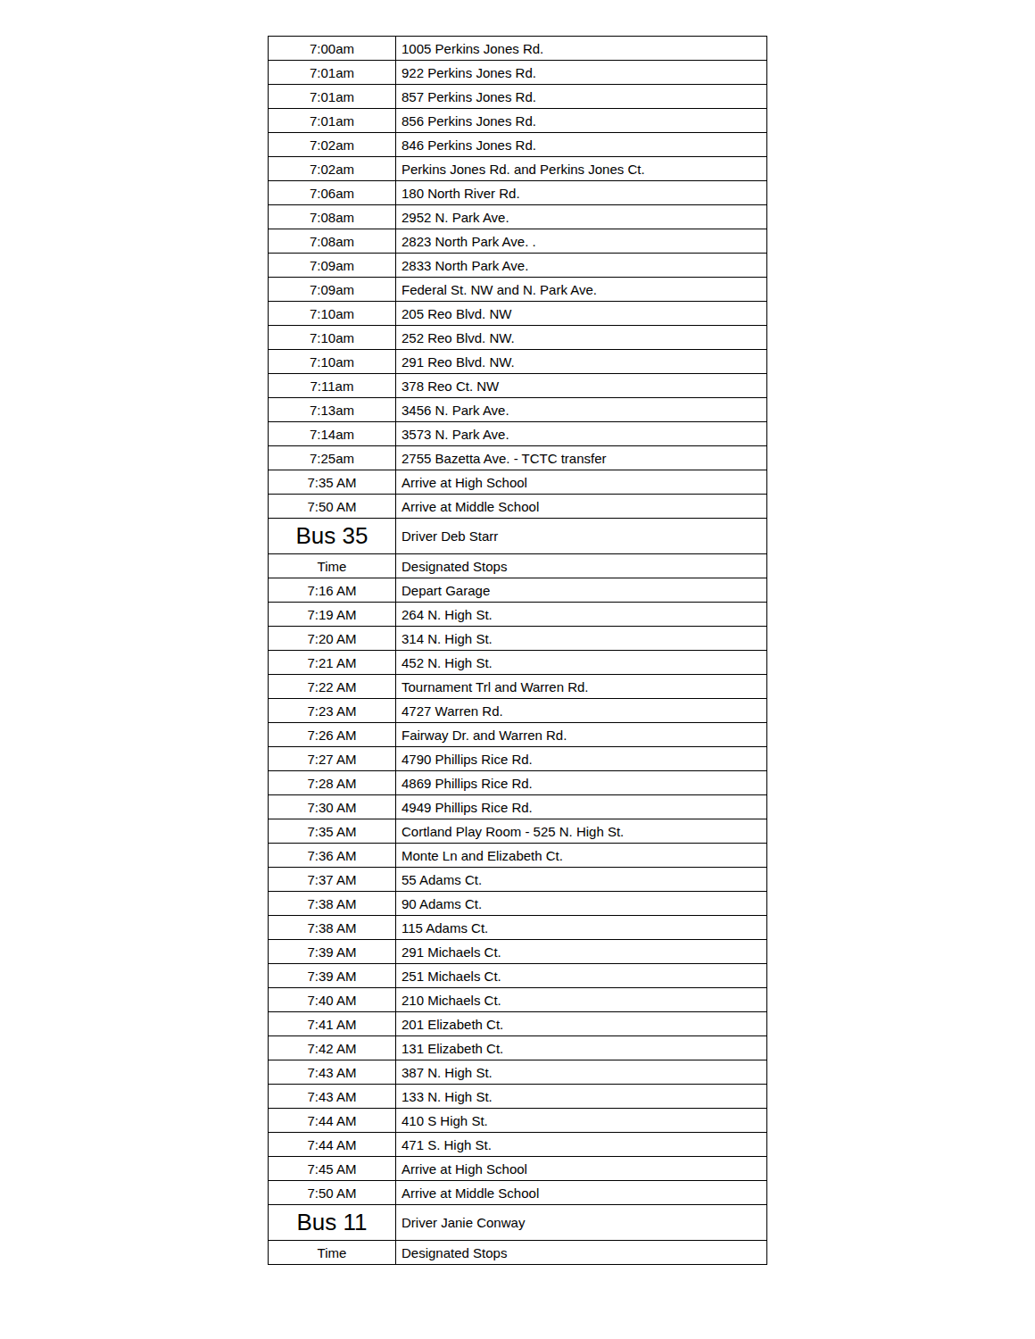| 7:00am | 1005 Perkins Jones Rd. |
| 7:01am | 922 Perkins Jones Rd. |
| 7:01am | 857 Perkins Jones Rd. |
| 7:01am | 856 Perkins Jones Rd. |
| 7:02am | 846 Perkins Jones Rd. |
| 7:02am | Perkins Jones Rd. and Perkins Jones Ct. |
| 7:06am | 180 North River Rd. |
| 7:08am | 2952 N. Park Ave. |
| 7:08am | 2823 North Park Ave. . |
| 7:09am | 2833 North Park Ave. |
| 7:09am | Federal St. NW and N. Park Ave. |
| 7:10am | 205 Reo Blvd. NW |
| 7:10am | 252 Reo Blvd. NW. |
| 7:10am | 291 Reo Blvd. NW. |
| 7:11am | 378 Reo Ct. NW |
| 7:13am | 3456 N. Park Ave. |
| 7:14am | 3573 N. Park Ave. |
| 7:25am | 2755 Bazetta Ave. - TCTC transfer |
| 7:35 AM | Arrive at High School |
| 7:50 AM | Arrive at Middle School |
| Bus 35 | Driver Deb Starr |
| Time | Designated Stops |
| 7:16 AM | Depart Garage |
| 7:19 AM | 264 N. High St. |
| 7:20 AM | 314 N. High St. |
| 7:21 AM | 452 N. High St. |
| 7:22 AM | Tournament Trl and Warren Rd. |
| 7:23 AM | 4727 Warren Rd. |
| 7:26 AM | Fairway Dr. and Warren Rd. |
| 7:27 AM | 4790 Phillips Rice Rd. |
| 7:28 AM | 4869 Phillips Rice Rd. |
| 7:30 AM | 4949 Phillips Rice Rd. |
| 7:35 AM | Cortland Play Room - 525 N. High St. |
| 7:36 AM | Monte Ln and Elizabeth Ct. |
| 7:37 AM | 55 Adams Ct. |
| 7:38 AM | 90 Adams Ct. |
| 7:38 AM | 115 Adams Ct. |
| 7:39 AM | 291 Michaels Ct. |
| 7:39 AM | 251 Michaels Ct. |
| 7:40 AM | 210 Michaels Ct. |
| 7:41 AM | 201 Elizabeth Ct. |
| 7:42 AM | 131 Elizabeth Ct. |
| 7:43 AM | 387 N. High St. |
| 7:43 AM | 133 N. High St. |
| 7:44 AM | 410 S High St. |
| 7:44 AM | 471 S. High St. |
| 7:45 AM | Arrive at High School |
| 7:50 AM | Arrive at Middle School |
| Bus 11 | Driver Janie Conway |
| Time | Designated Stops |